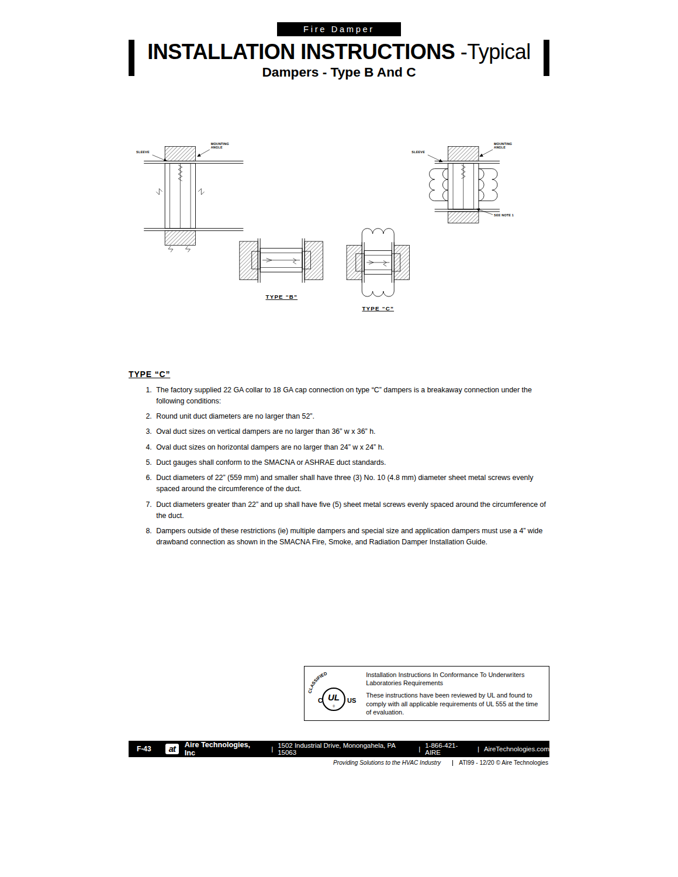Fire Damper
INSTALLATION INSTRUCTIONS -Typical
Dampers - Type B And C
SLEEVE MOUNTING ANGLE SLEEVE MOUNTING ANGLE SEE NOTE 1 TYPE “B” TYPE “C”
TYPE “C”
The factory supplied 22 GA collar to 18 GA cap connection on type “C” dampers is a breakaway connection under the following conditions:
Round unit duct diameters are no larger than 52”.
Oval duct sizes on vertical dampers are no larger than 36” w x 36” h.
Oval duct sizes on horizontal dampers are no larger than 24” w x 24” h.
Duct gauges shall conform to the SMACNA or ASHRAE duct standards.
Duct diameters of 22” (559 mm) and smaller shall have three (3) No. 10 (4.8 mm) diameter sheet metal screws evenly spaced around the circumference of the duct.
Duct diameters greater than 22” and up shall have five (5) sheet metal screws evenly spaced around the circumference of the duct.
Dampers outside of these restrictions (ie) multiple dampers and special size and application dampers must use a 4” wide drawband connection as shown in the SMACNA Fire, Smoke, and Radiation Damper Installation Guide.
CLASSIFIED UL ® C US
Installation Instructions In Conformance To Underwriters Laboratories Requirements
These instructions have been reviewed by UL and found to comply with all applicable requirements of UL 555 at the time of evaluation.
F-43
at Aire Technologies, Inc | 1502 Industrial Drive, Monongahela, PA 15063 | 1-866-421-AIRE | AireTechnologies.com
Providing Solutions to the HVAC Industry ATI99 - 12/20 © Aire Technologies